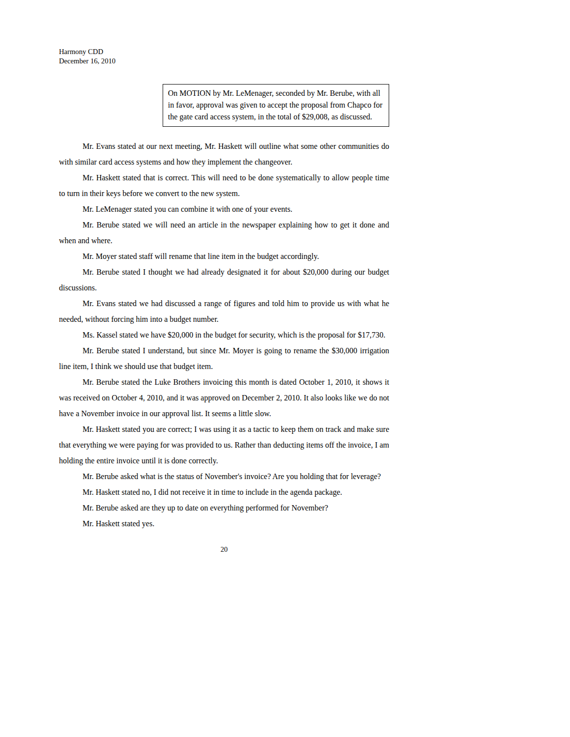Harmony CDD
December 16, 2010
On MOTION by Mr. LeMenager, seconded by Mr. Berube, with all in favor, approval was given to accept the proposal from Chapco for the gate card access system, in the total of $29,008, as discussed.
Mr. Evans stated at our next meeting, Mr. Haskett will outline what some other communities do with similar card access systems and how they implement the changeover.
Mr. Haskett stated that is correct. This will need to be done systematically to allow people time to turn in their keys before we convert to the new system.
Mr. LeMenager stated you can combine it with one of your events.
Mr. Berube stated we will need an article in the newspaper explaining how to get it done and when and where.
Mr. Moyer stated staff will rename that line item in the budget accordingly.
Mr. Berube stated I thought we had already designated it for about $20,000 during our budget discussions.
Mr. Evans stated we had discussed a range of figures and told him to provide us with what he needed, without forcing him into a budget number.
Ms. Kassel stated we have $20,000 in the budget for security, which is the proposal for $17,730.
Mr. Berube stated I understand, but since Mr. Moyer is going to rename the $30,000 irrigation line item, I think we should use that budget item.
Mr. Berube stated the Luke Brothers invoicing this month is dated October 1, 2010, it shows it was received on October 4, 2010, and it was approved on December 2, 2010. It also looks like we do not have a November invoice in our approval list. It seems a little slow.
Mr. Haskett stated you are correct; I was using it as a tactic to keep them on track and make sure that everything we were paying for was provided to us. Rather than deducting items off the invoice, I am holding the entire invoice until it is done correctly.
Mr. Berube asked what is the status of November's invoice? Are you holding that for leverage?
Mr. Haskett stated no, I did not receive it in time to include in the agenda package.
Mr. Berube asked are they up to date on everything performed for November?
Mr. Haskett stated yes.
20